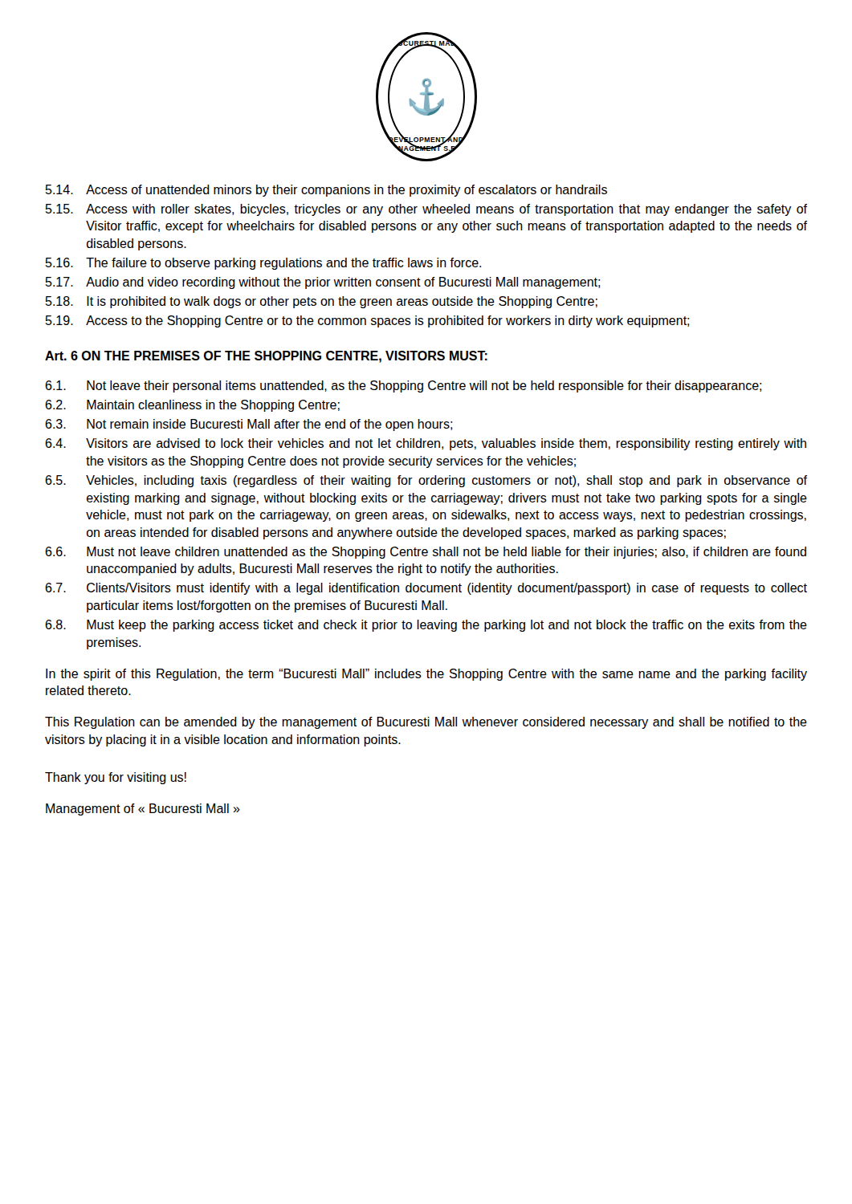BUCURESTI MALL
⚓
DEVELOPMENT AND MANAGEMENT S.R.L.
5.14. Access of unattended minors by their companions in the proximity of escalators or handrails
5.15. Access with roller skates, bicycles, tricycles or any other wheeled means of transportation that may endanger the safety of Visitor traffic, except for wheelchairs for disabled persons or any other such means of transportation adapted to the needs of disabled persons.
5.16. The failure to observe parking regulations and the traffic laws in force.
5.17. Audio and video recording without the prior written consent of Bucuresti Mall management;
5.18. It is prohibited to walk dogs or other pets on the green areas outside the Shopping Centre;
5.19. Access to the Shopping Centre or to the common spaces is prohibited for workers in dirty work equipment;
Art. 6 ON THE PREMISES OF THE SHOPPING CENTRE, VISITORS MUST:
6.1. Not leave their personal items unattended, as the Shopping Centre will not be held responsible for their disappearance;
6.2. Maintain cleanliness in the Shopping Centre;
6.3. Not remain inside Bucuresti Mall after the end of the open hours;
6.4. Visitors are advised to lock their vehicles and not let children, pets, valuables inside them, responsibility resting entirely with the visitors as the Shopping Centre does not provide security services for the vehicles;
6.5. Vehicles, including taxis (regardless of their waiting for ordering customers or not), shall stop and park in observance of existing marking and signage, without blocking exits or the carriageway; drivers must not take two parking spots for a single vehicle, must not park on the carriageway, on green areas, on sidewalks, next to access ways, next to pedestrian crossings, on areas intended for disabled persons and anywhere outside the developed spaces, marked as parking spaces;
6.6. Must not leave children unattended as the Shopping Centre shall not be held liable for their injuries; also, if children are found unaccompanied by adults, Bucuresti Mall reserves the right to notify the authorities.
6.7. Clients/Visitors must identify with a legal identification document (identity document/passport) in case of requests to collect particular items lost/forgotten on the premises of Bucuresti Mall.
6.8. Must keep the parking access ticket and check it prior to leaving the parking lot and not block the traffic on the exits from the premises.
In the spirit of this Regulation, the term “Bucuresti Mall” includes the Shopping Centre with the same name and the parking facility related thereto.
This Regulation can be amended by the management of Bucuresti Mall whenever considered necessary and shall be notified to the visitors by placing it in a visible location and information points.
Thank you for visiting us!
Management of « Bucuresti Mall »